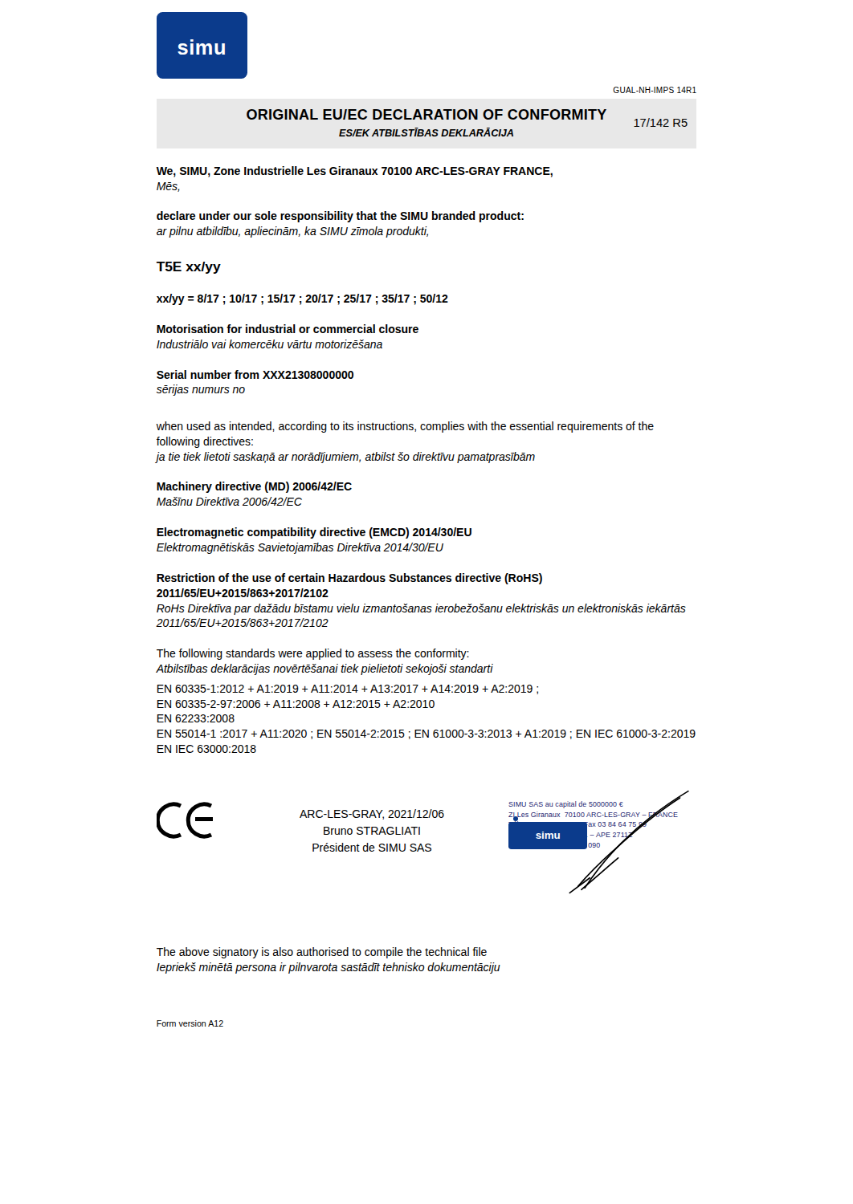simu
GUAL-NH-IMPS 14R1
ORIGINAL EU/EC DECLARATION OF CONFORMITY
ES/EK ATBILSTĪBAS DEKLARĀCIJA
17/142 R5
We, SIMU, Zone Industrielle Les Giranaux 70100 ARC-LES-GRAY FRANCE,
Mēs,
declare under our sole responsibility that the SIMU branded product:
ar pilnu atbildību, apliecinām, ka SIMU zīmola produkti,
T5E xx/yy
xx/yy = 8/17 ; 10/17 ; 15/17 ; 20/17 ; 25/17 ; 35/17 ; 50/12
Motorisation for industrial or commercial closure
Industriālo vai komercēku vārtu motorizēšana
Serial number from XXX21308000000
sērijas numurs no
when used as intended, according to its instructions, complies with the essential requirements of the following directives:
ja tie tiek lietoti saskaņā ar norādījumiem, atbilst šo direktīvu pamatprasībām
Machinery directive (MD) 2006/42/EC
Mašīnu Direktīva 2006/42/EC
Electromagnetic compatibility directive (EMCD) 2014/30/EU
Elektromagnētiskās Savietojamības Direktīva 2014/30/EU
Restriction of the use of certain Hazardous Substances directive (RoHS) 2011/65/EU+2015/863+2017/2102
RoHs Direktīva par dažādu bīstamu vielu izmantošanas ierobežošanu elektriskās un elektroniskās iekārtās
2011/65/EU+2015/863+2017/2102
The following standards were applied to assess the conformity:
Atbilstības deklarācijas novērtēšanai tiek pielietoti sekojoši standarti
EN 60335‑1:2012 + A1:2019 + A11:2014 + A13:2017 + A14:2019 + A2:2019 ;
EN 60335‑2‑97:2006 + A11:2008 + A12:2015 + A2:2010
EN 62233:2008
EN 55014‑1 :2017 + A11:2020 ; EN 55014‑2:2015 ; EN 61000‑3‑3:2013 + A1:2019 ; EN IEC 61000‑3‑2:2019
EN IEC 63000:2018
ARC-LES-GRAY, 2021/12/06
Bruno STRAGLIATI
Président de SIMU SAS
SIMU SAS au capital de 5000000 €
ZI Les Giranaux 70100 ARC-LES-GRAY – FRANCE
Tél. 03 84 64 28 00 – Fax 03 84 64 75 99
Siret 425 650 090 00011 – APE 2711Z
N° TVA : FR 87 425 650 090
simu
The above signatory is also authorised to compile the technical file
Iepriekš minētā persona ir pilnvarota sastādīt tehnisko dokumentāciju
Form version A12